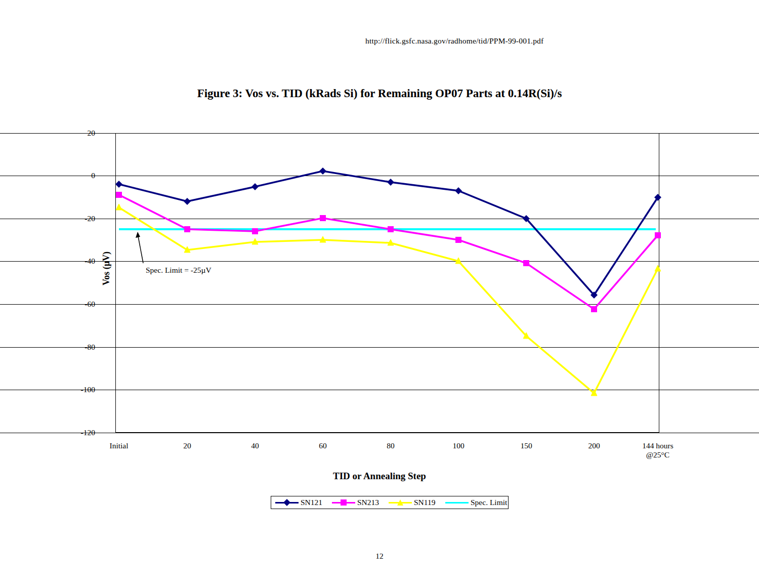http://flick.gsfc.nasa.gov/radhome/tid/PPM-99-001.pdf
Figure 3: Vos vs. TID (kRads Si) for Remaining OP07 Parts at 0.14R(Si)/s
20
0
-20
-40
-60
-80
-100
-120
Vos (µV)
Initial
20
40
60
80
100
150
200
144 hours@25°C
TID or Annealing Step
Spec. Limit = -25µV
SN121
SN213
SN119
Spec. Limit
12